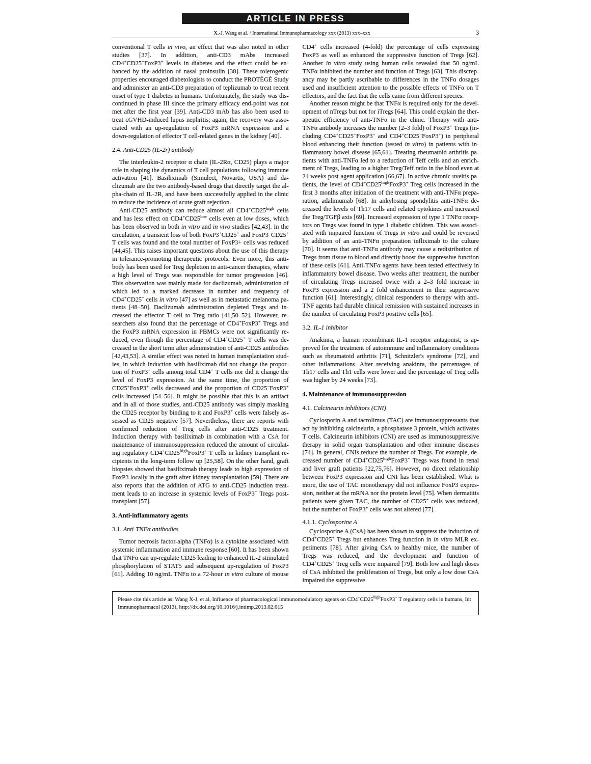ARTICLE IN PRESS
X.-J. Wang et al. / International Immunopharmacology xxx (2013) xxx–xxx
3
conventional T cells in vivo, an effect that was also noted in other studies [37]. In addition, anti-CD3 mAbs increased CD4+CD25+FoxP3+ levels in diabetes and the effect could be enhanced by the addition of nasal proinsulin [38]. These tolerogenic properties encouraged diabetologists to conduct the PROTÉGÉ Study and administer an anti-CD3 preparation of teplizumab to treat recent onset of type 1 diabetes in humans. Unfortunately, the study was discontinued in phase III since the primary efficacy end-point was not met after the first year [39]. Anti-CD3 mAb has also been used to treat cGVHD-induced lupus nephritis; again, the recovery was associated with an up-regulation of FoxP3 mRNA expression and a down-regulation of effector T cell-related genes in the kidney [40].
2.4. Anti-CD25 (IL-2r) antibody
The interleukin-2 receptor α chain (IL-2Rα, CD25) plays a major role in shaping the dynamics of T cell populations following immune activation [41]. Basiliximab (Simulect, Novartis, USA) and daclizumab are the two antibody-based drugs that directly target the alpha-chain of IL-2R, and have been successfully applied in the clinic to reduce the incidence of acute graft rejection.
Anti-CD25 antibody can reduce almost all CD4+CD25high cells and has less effect on CD4+CD25low cells even at low doses, which has been observed in both in vitro and in vivo studies [42,43]. In the circulation, a transient loss of both FoxP3+CD25+ and FoxP3−CD25+ T cells was found and the total number of FoxP3+ cells was reduced [44,45]. This raises important questions about the use of this therapy in tolerance-promoting therapeutic protocols. Even more, this antibody has been used for Treg depletion in anti-cancer therapies, where a high level of Tregs was responsible for tumor progression [46]. This observation was mainly made for daclizumab, administration of which led to a marked decrease in number and frequency of CD4+CD25+ cells in vitro [47] as well as in metastatic melanoma patients [48–50]. Daclizumab administration depleted Tregs and increased the effector T cell to Treg ratio [41,50–52]. However, researchers also found that the percentage of CD4+FoxP3+ Tregs and the FoxP3 mRNA expression in PBMCs were not significantly reduced, even though the percentage of CD4+CD25+ T cells was decreased in the short term after administration of anti-CD25 antibodies [42,43,53]. A similar effect was noted in human transplantation studies, in which induction with basiliximab did not change the proportion of FoxP3+ cells among total CD4+ T cells nor did it change the level of FoxP3 expression. At the same time, the proportion of CD25+FoxP3+ cells decreased and the proportion of CD25−FoxP3+ cells increased [54–56]. It might be possible that this is an artifact and in all of those studies, anti-CD25 antibody was simply masking the CD25 receptor by binding to it and FoxP3+ cells were falsely assessed as CD25 negative [57]. Nevertheless, there are reports with confirmed reduction of Treg cells after anti-CD25 treatment. Induction therapy with basiliximab in combination with a CsA for maintenance of immunosuppression reduced the amount of circulating regulatory CD4+CD25highFoxP3+ T cells in kidney transplant recipients in the long-term follow up [25,58]. On the other hand, graft biopsies showed that basiliximab therapy leads to high expression of FoxP3 locally in the graft after kidney transplantation [59]. There are also reports that the addition of ATG to anti-CD25 induction treatment leads to an increase in systemic levels of FoxP3+ Tregs post-transplant [57].
3. Anti-inflammatory agents
3.1. Anti-TNFα antibodies
Tumor necrosis factor-alpha (TNFα) is a cytokine associated with systemic inflammation and immune response [60]. It has been shown that TNFα can up-regulate CD25 leading to enhanced IL-2 stimulated phosphorylation of STAT5 and subsequent up-regulation of FoxP3 [61]. Adding 10 ng/mL TNFα to a 72-hour in vitro culture of mouse CD4+ cells increased (4-fold) the percentage of cells expressing FoxP3 as well as enhanced the suppressive function of Tregs [62]. Another in vitro study using human cells revealed that 50 ng/mL TNFα inhibited the number and function of Tregs [63]. This discrepancy may be partly ascribable to differences in the TNFα dosages used and insufficient attention to the possible effects of TNFα on T effectors, and the fact that the cells came from different species.
Another reason might be that TNFα is required only for the development of nTregs but not for iTregs [64]. This could explain the therapeutic efficiency of anti-TNFα in the clinic. Therapy with anti-TNFα antibody increases the number (2–3 fold) of FoxP3+ Tregs (including CD4+CD25+FoxP3+ and CD4+CD25−FoxP3+) in peripheral blood enhancing their function (tested in vitro) in patients with inflammatory bowel disease [65,61]. Treating rheumatoid arthritis patients with anti-TNFα led to a reduction of Teff cells and an enrichment of Tregs, leading to a higher Treg/Teff ratio in the blood even at 24 weeks post-agent application [66,67]. In active chronic uveitis patients, the level of CD4+CD25highFoxP3+ Treg cells increased in the first 3 months after initiation of the treatment with anti-TNFα preparation, adalimumab [68]. In ankylosing spondylitis anti-TNFα decreased the levels of Th17 cells and related cytokines and increased the Treg/TGFβ axis [69]. Increased expression of type 1 TNFα receptors on Tregs was found in type 1 diabetic children. This was associated with impaired function of Tregs in vitro and could be reversed by addition of an anti-TNFα preparation infliximab to the culture [70]. It seems that anti-TNFα antibody may cause a redistribution of Tregs from tissue to blood and directly boost the suppressive function of these cells [61]. Anti-TNFα agents have been tested effectively in inflammatory bowel disease. Two weeks after treatment, the number of circulating Tregs increased twice with a 2–3 fold increase in FoxP3 expression and a 2 fold enhancement in their suppressive function [61]. Interestingly, clinical responders to therapy with anti-TNF agents had durable clinical remission with sustained increases in the number of circulating FoxP3 positive cells [65].
3.2. IL-1 inhibitor
Anakinra, a human recombinant IL-1 receptor antagonist, is approved for the treatment of autoimmune and inflammatory conditions such as rheumatoid arthritis [71], Schnitzler's syndrome [72], and other inflammations. After receiving anakinra, the percentages of Th17 cells and Th1 cells were lower and the percentage of Treg cells was higher by 24 weeks [73].
4. Maintenance of immunosuppression
4.1. Calcineurin inhibitors (CNI)
Cyclosporin A and tacrolimus (TAC) are immunosuppressants that act by inhibiting calcineurin, a phosphatase 3 protein, which activates T cells. Calcineurin inhibitors (CNI) are used as immunosuppressive therapy in solid organ transplantation and other immune diseases [74]. In general, CNIs reduce the number of Tregs. For example, decreased number of CD4+CD25highFoxP3+ Tregs was found in renal and liver graft patients [22,75,76]. However, no direct relationship between FoxP3 expression and CNI has been established. What is more, the use of TAC monotherapy did not influence FoxP3 expression, neither at the mRNA nor the protein level [75]. When dermatitis patients were given TAC, the number of CD25+ cells was reduced, but the number of FoxP3+ cells was not altered [77].
4.1.1. Cyclosporine A
Cyclosporine A (CsA) has been shown to suppress the induction of CD4+CD25+ Tregs but enhances Treg function in in vitro MLR experiments [78]. After giving CsA to healthy mice, the number of Tregs was reduced, and the development and function of CD4+CD25+ Treg cells were impaired [79]. Both low and high doses of CsA inhibited the proliferation of Tregs, but only a low dose CsA impaired the suppressive
Please cite this article as: Wang X-J, et al, Influence of pharmacological immunomodulatory agents on CD4+CD25highFoxP3+ T regulatory cells in humans, Int Immunopharmacol (2013), http://dx.doi.org/10.1016/j.intimp.2013.02.015